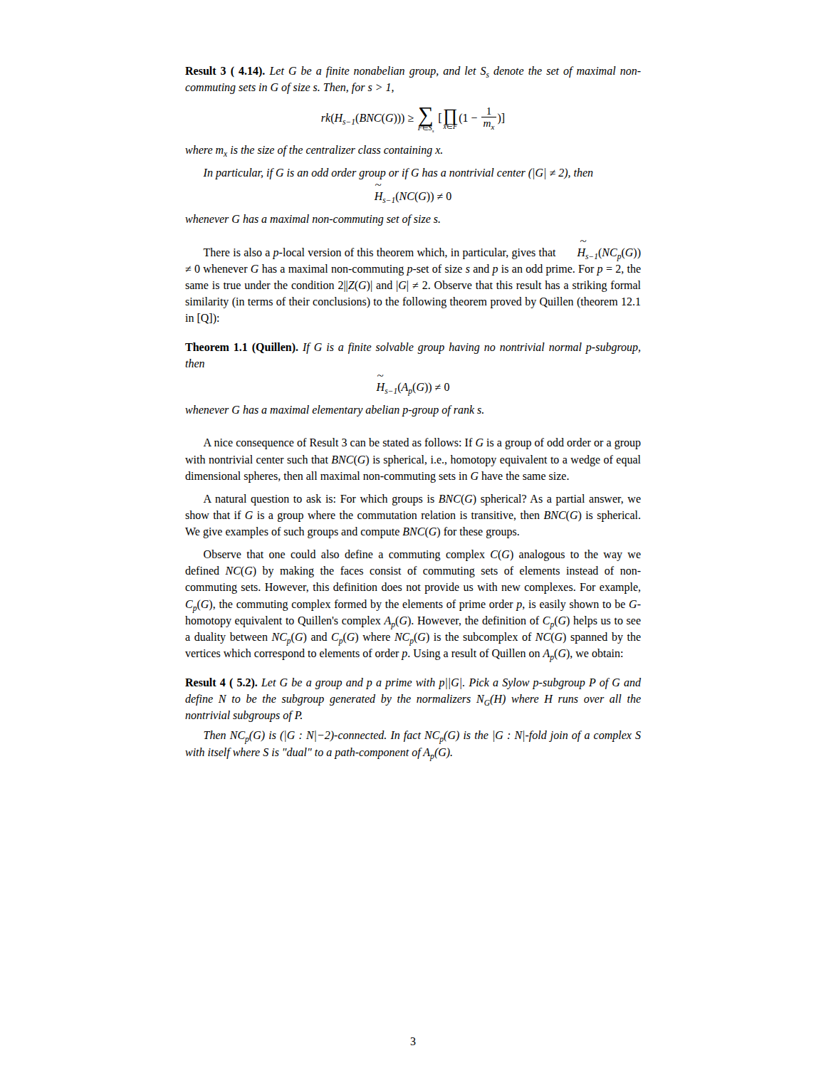Result 3 ( 4.14). Let G be a finite nonabelian group, and let Ss denote the set of maximal non-commuting sets in G of size s. Then, for s > 1,
rk(Hs−1(BNC(G))) ≥ ∑F∈Ss [∏x∈F(1 − 1 mx)]
where mx is the size of the centralizer class containing x.
In particular, if G is an odd order group or if G has a nontrivial center (|G| ≠ 2), then
Hs−1(NC(G)) ≠ 0
whenever G has a maximal non-commuting set of size s.
There is also a p-local version of this theorem which, in particular, gives that Hs−1(NCp(G)) ≠ 0 whenever G has a maximal non-commuting p-set of size s and p is an odd prime. For p = 2, the same is true under the condition 2||Z(G)| and |G| ≠ 2. Observe that this result has a striking formal similarity (in terms of their conclusions) to the following theorem proved by Quillen (theorem 12.1 in [Q]):
Theorem 1.1 (Quillen). If G is a finite solvable group having no nontrivial normal p-subgroup, then
Hs−1(Ap(G)) ≠ 0
whenever G has a maximal elementary abelian p-group of rank s.
A nice consequence of Result 3 can be stated as follows: If G is a group of odd order or a group with nontrivial center such that BNC(G) is spherical, i.e., homotopy equivalent to a wedge of equal dimensional spheres, then all maximal non-commuting sets in G have the same size.
A natural question to ask is: For which groups is BNC(G) spherical? As a partial answer, we show that if G is a group where the commutation relation is transitive, then BNC(G) is spherical. We give examples of such groups and compute BNC(G) for these groups.
Observe that one could also define a commuting complex C(G) analogous to the way we defined NC(G) by making the faces consist of commuting sets of elements instead of non-commuting sets. However, this definition does not provide us with new complexes. For example, Cp(G), the commuting complex formed by the elements of prime order p, is easily shown to be G-homotopy equivalent to Quillen's complex Ap(G). However, the definition of Cp(G) helps us to see a duality between NCp(G) and Cp(G) where NCp(G) is the subcomplex of NC(G) spanned by the vertices which correspond to elements of order p. Using a result of Quillen on Ap(G), we obtain:
Result 4 ( 5.2). Let G be a group and p a prime with p||G|. Pick a Sylow p-subgroup P of G and define N to be the subgroup generated by the normalizers NG(H) where H runs over all the nontrivial subgroups of P.
Then NCp(G) is (|G : N|−2)-connected. In fact NCp(G) is the |G : N|-fold join of a complex S with itself where S is "dual" to a path-component of Ap(G).
3